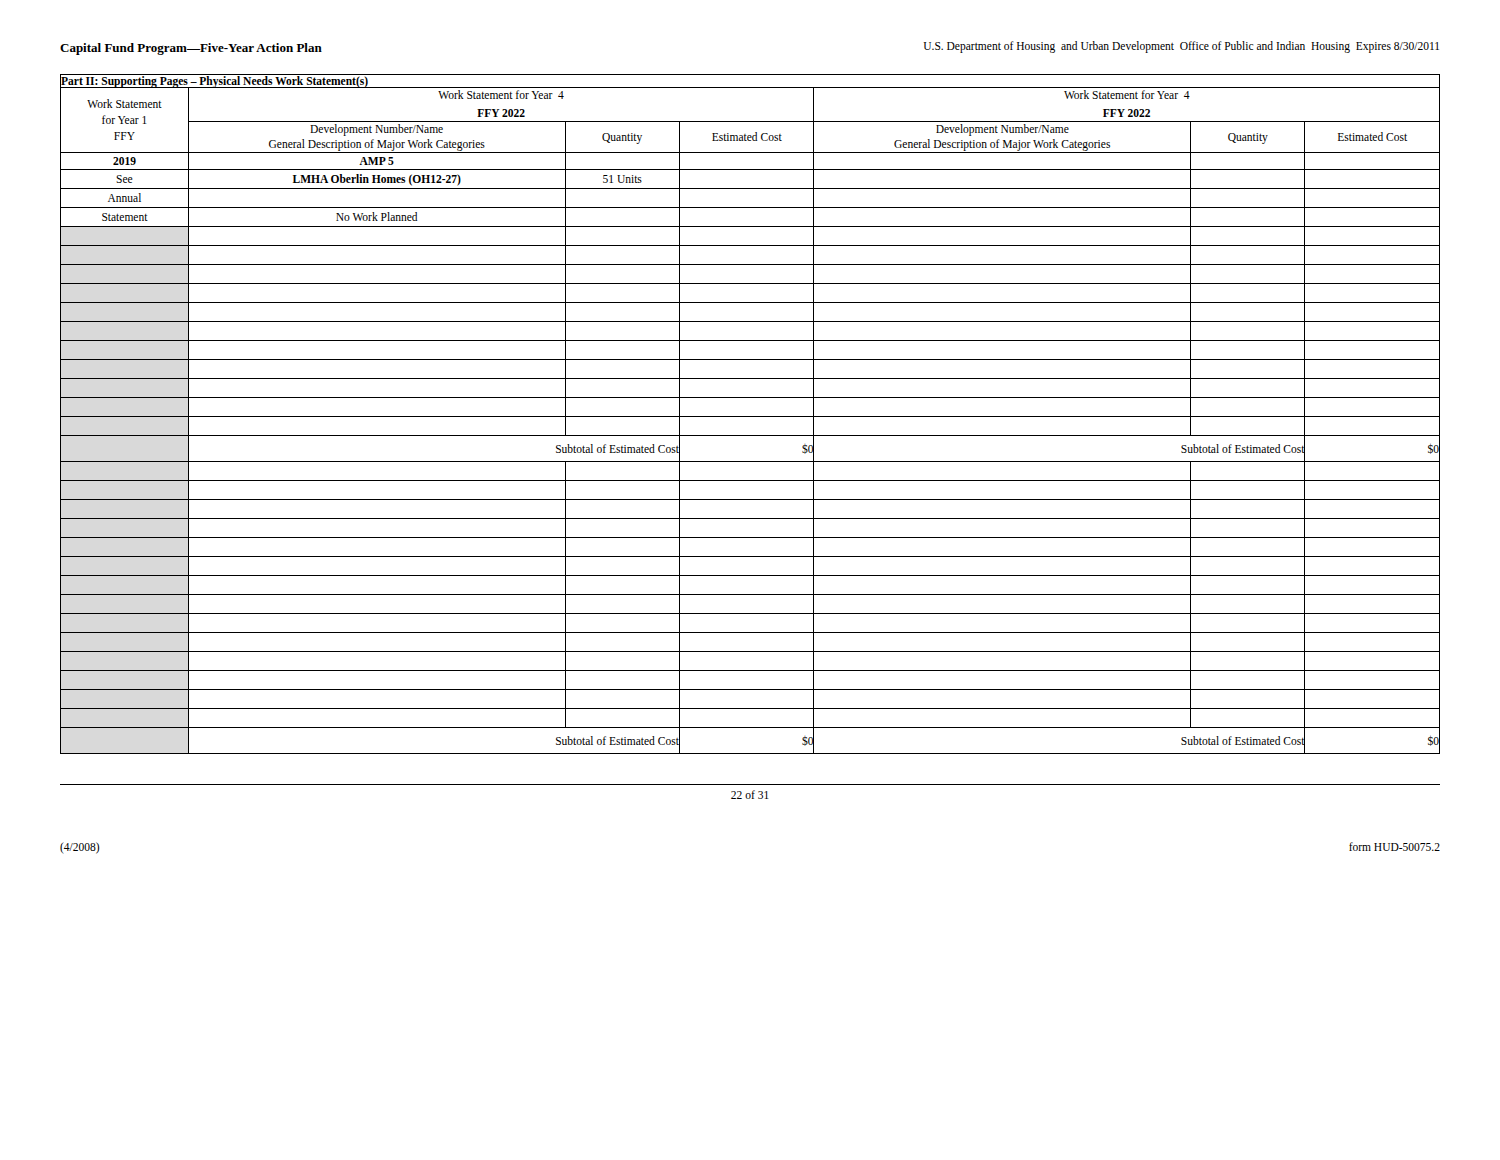Capital Fund Program—Five-Year Action Plan
U.S. Department of Housing and Urban Development Office of Public and Indian Housing Expires 8/30/2011
| Part II: Supporting Pages – Physical Needs Work Statement(s) |
| Work Statement for Year 1 FFY | Work Statement for Year 4 FFY 2022 | Work Statement for Year 4 FFY 2022 |
| Development Number/Name General Description of Major Work Categories | Quantity | Estimated Cost | Development Number/Name General Description of Major Work Categories | Quantity | Estimated Cost |
| 2019 | AMP 5 | | | | | |
| See | LMHA Oberlin Homes (OH12-27) | 51 Units | | | | |
| Annual | | | | | | |
| Statement | No Work Planned | | | | | |
| | Subtotal of Estimated Cost | $0 | Subtotal of Estimated Cost | $0 |
| | Subtotal of Estimated Cost | $0 | Subtotal of Estimated Cost | $0 |
22 of 31
(4/2008)
form HUD-50075.2